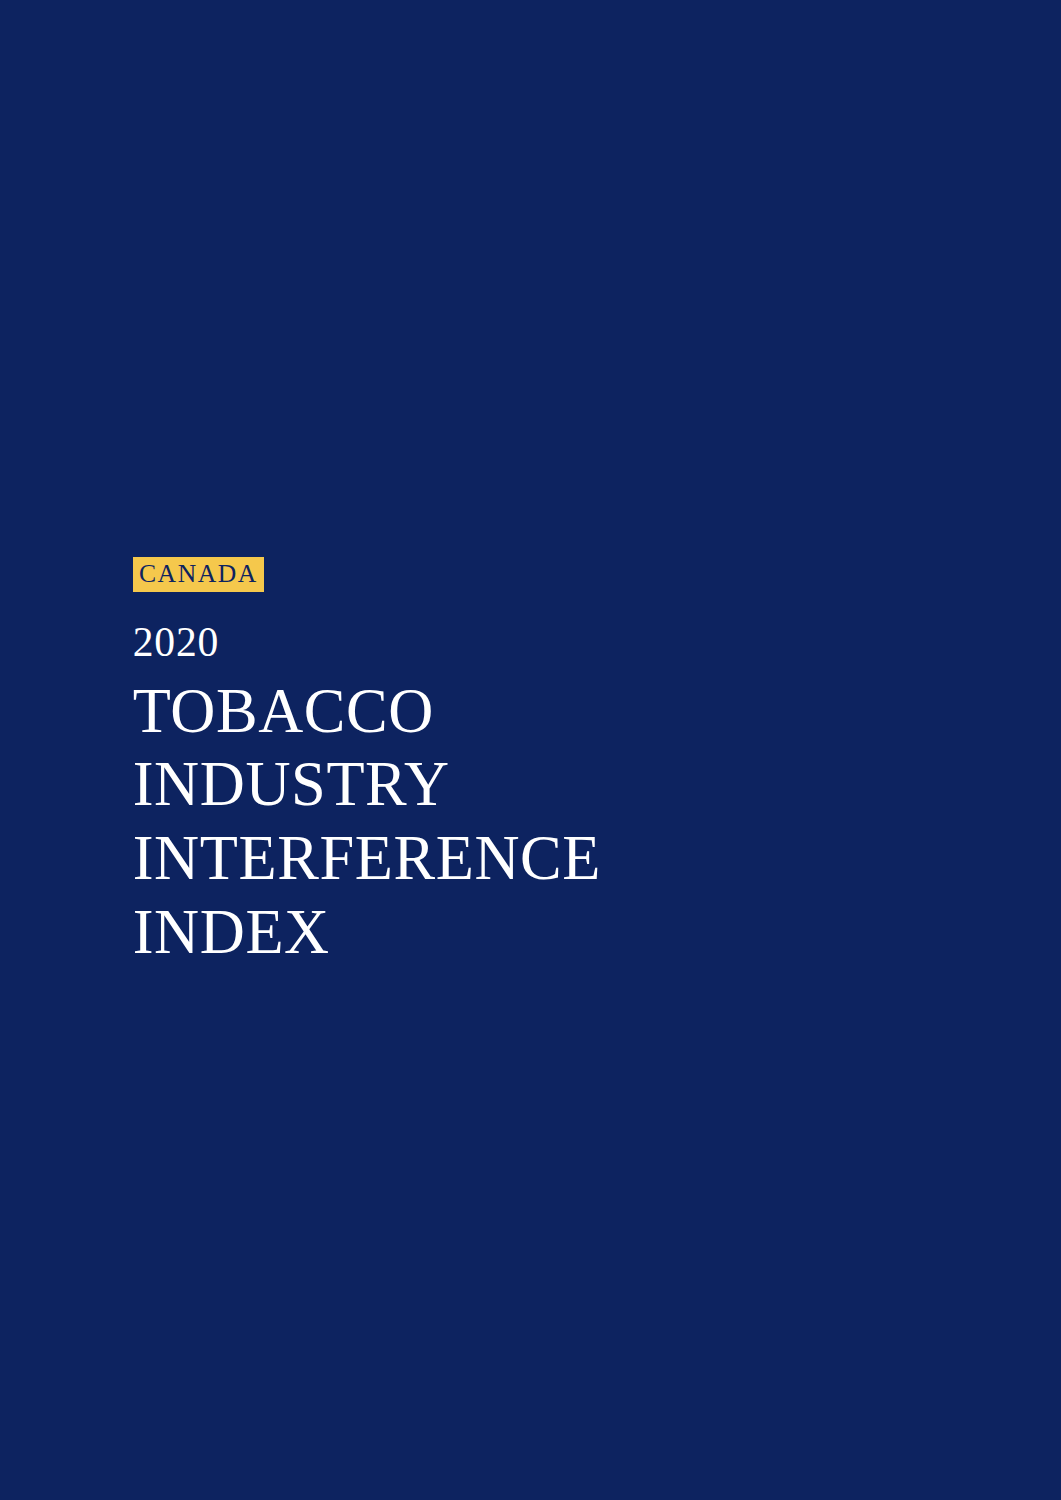CANADA
2020
TOBACCO INDUSTRY INTERFERENCE INDEX